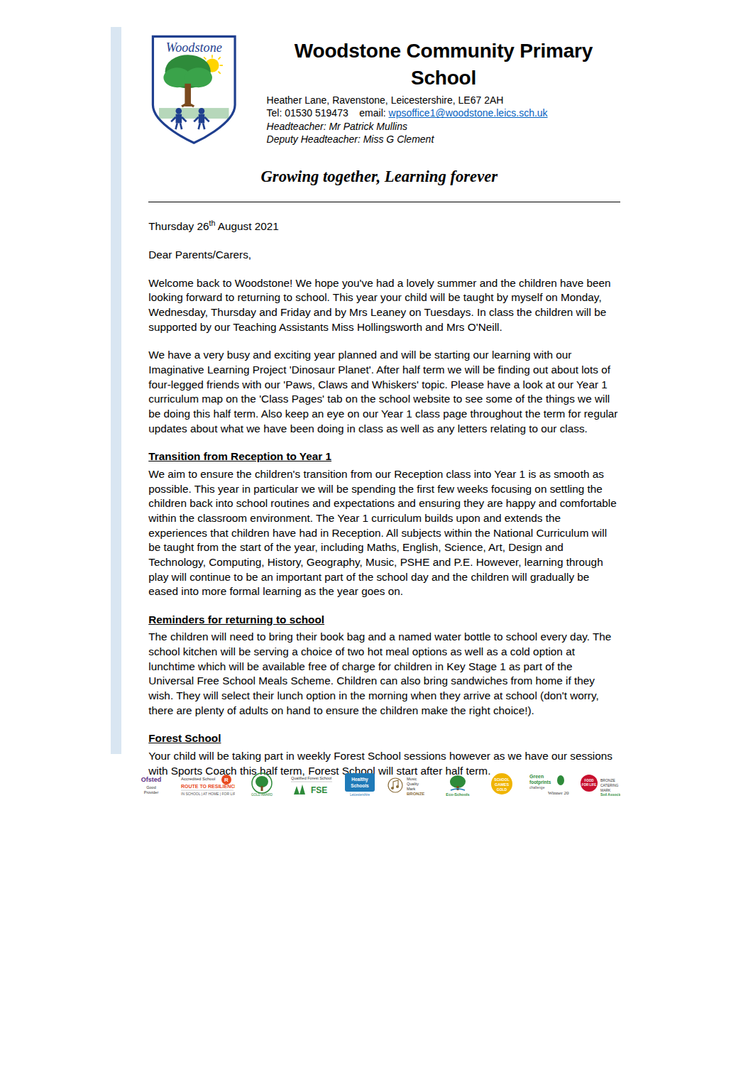Woodstone
Woodstone Community Primary School
Heather Lane, Ravenstone, Leicestershire, LE67 2AH
Tel: 01530 519473 email: wpsoffice1@woodstone.leics.sch.uk
Headteacher: Mr Patrick Mullins
Deputy Headteacher: Miss G Clement
Growing together, Learning forever
Thursday 26th August 2021
Dear Parents/Carers,
Welcome back to Woodstone! We hope you've had a lovely summer and the children have been looking forward to returning to school. This year your child will be taught by myself on Monday, Wednesday, Thursday and Friday and by Mrs Leaney on Tuesdays. In class the children will be supported by our Teaching Assistants Miss Hollingsworth and Mrs O'Neill.
We have a very busy and exciting year planned and will be starting our learning with our Imaginative Learning Project 'Dinosaur Planet'. After half term we will be finding out about lots of four-legged friends with our 'Paws, Claws and Whiskers' topic. Please have a look at our Year 1 curriculum map on the 'Class Pages' tab on the school website to see some of the things we will be doing this half term. Also keep an eye on our Year 1 class page throughout the term for regular updates about what we have been doing in class as well as any letters relating to our class.
Transition from Reception to Year 1
We aim to ensure the children's transition from our Reception class into Year 1 is as smooth as possible. This year in particular we will be spending the first few weeks focusing on settling the children back into school routines and expectations and ensuring they are happy and comfortable within the classroom environment. The Year 1 curriculum builds upon and extends the experiences that children have had in Reception. All subjects within the National Curriculum will be taught from the start of the year, including Maths, English, Science, Art, Design and Technology, Computing, History, Geography, Music, PSHE and P.E. However, learning through play will continue to be an important part of the school day and the children will gradually be eased into more formal learning as the year goes on.
Reminders for returning to school
The children will need to bring their book bag and a named water bottle to school every day. The school kitchen will be serving a choice of two hot meal options as well as a cold option at lunchtime which will be available free of charge for children in Key Stage 1 as part of the Universal Free School Meals Scheme. Children can also bring sandwiches from home if they wish. They will select their lunch option in the morning when they arrive at school (don't worry, there are plenty of adults on hand to ensure the children make the right choice!).
Forest School
Your child will be taking part in weekly Forest School sessions however as we have our sessions with Sports Coach this half term, Forest School will start after half term.
Ofsted Good Provider
Accredited School R ROUTE TO RESILIENCE IN SCHOOL | AT HOME | FOR LIFE
GOLD AWARD
Qualified Forest School FSE
Healthy Schools Leicestershire
Music Quality Mark BRONZE
Eco-Schools
SCHOOL GAMES GOLD
Green footprints challenge Winner 2013
FOOD FOR LIFE BRONZE CATERING MARK Soil Association